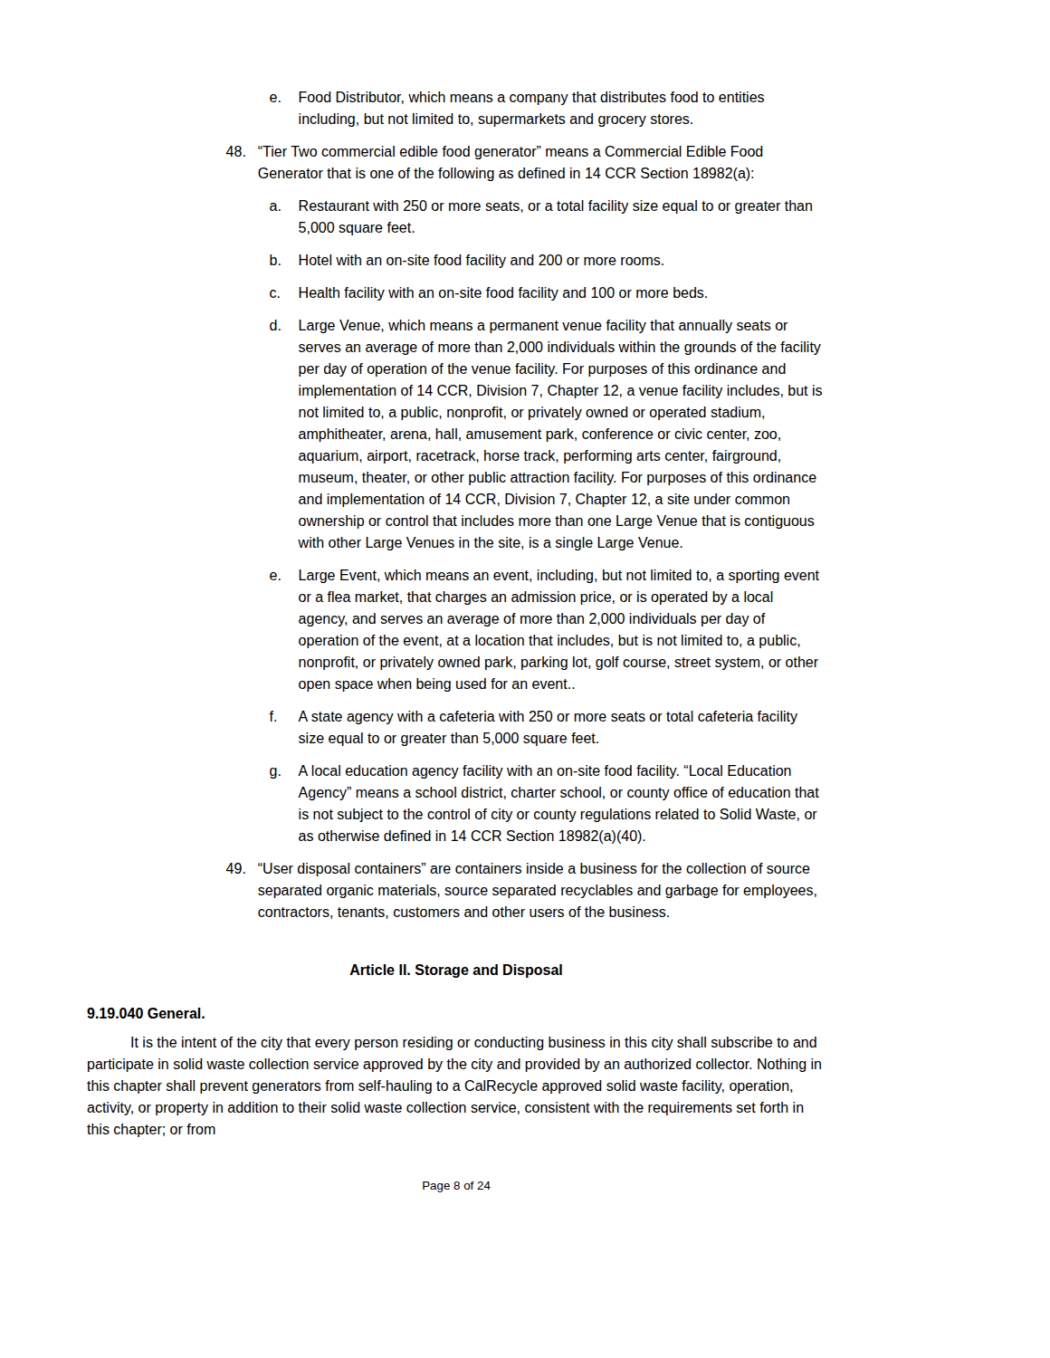e. Food Distributor, which means a company that distributes food to entities including, but not limited to, supermarkets and grocery stores.
48.“Tier Two commercial edible food generator” means a Commercial Edible Food Generator that is one of the following as defined in 14 CCR Section 18982(a):
a. Restaurant with 250 or more seats, or a total facility size equal to or greater than 5,000 square feet.
b. Hotel with an on-site food facility and 200 or more rooms.
c. Health facility with an on-site food facility and 100 or more beds.
d. Large Venue, which means a permanent venue facility that annually seats or serves an average of more than 2,000 individuals within the grounds of the facility per day of operation of the venue facility. For purposes of this ordinance and implementation of 14 CCR, Division 7, Chapter 12, a venue facility includes, but is not limited to, a public, nonprofit, or privately owned or operated stadium, amphitheater, arena, hall, amusement park, conference or civic center, zoo, aquarium, airport, racetrack, horse track, performing arts center, fairground, museum, theater, or other public attraction facility. For purposes of this ordinance and implementation of 14 CCR, Division 7, Chapter 12, a site under common ownership or control that includes more than one Large Venue that is contiguous with other Large Venues in the site, is a single Large Venue.
e. Large Event, which means an event, including, but not limited to, a sporting event or a flea market, that charges an admission price, or is operated by a local agency, and serves an average of more than 2,000 individuals per day of operation of the event, at a location that includes, but is not limited to, a public, nonprofit, or privately owned park, parking lot, golf course, street system, or other open space when being used for an event..
f. A state agency with a cafeteria with 250 or more seats or total cafeteria facility size equal to or greater than 5,000 square feet.
g. A local education agency facility with an on-site food facility. “Local Education Agency” means a school district, charter school, or county office of education that is not subject to the control of city or county regulations related to Solid Waste, or as otherwise defined in 14 CCR Section 18982(a)(40).
49.“User disposal containers” are containers inside a business for the collection of source separated organic materials, source separated recyclables and garbage for employees, contractors, tenants, customers and other users of the business.
Article II. Storage and Disposal
9.19.040 General.
It is the intent of the city that every person residing or conducting business in this city shall subscribe to and participate in solid waste collection service approved by the city and provided by an authorized collector. Nothing in this chapter shall prevent generators from self-hauling to a CalRecycle approved solid waste facility, operation, activity, or property in addition to their solid waste collection service, consistent with the requirements set forth in this chapter; or from
Page 8 of 24